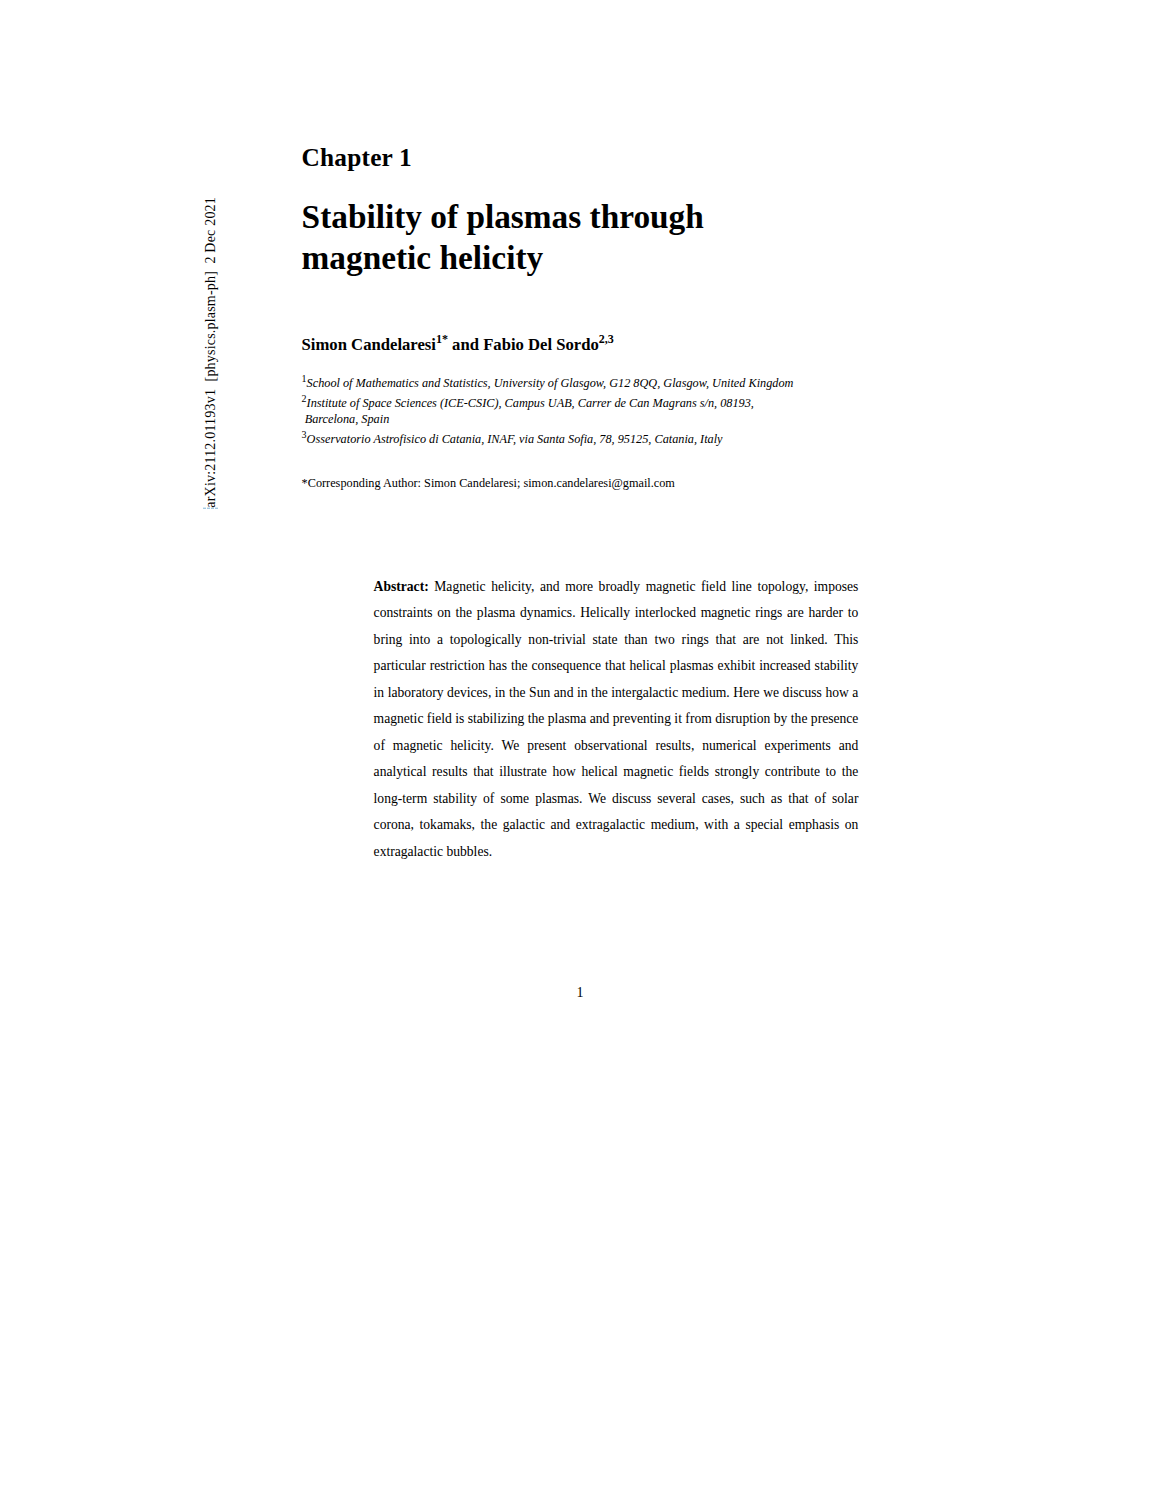arXiv:2112.01193v1 [physics.plasm-ph] 2 Dec 2021
Chapter 1
Stability of plasmas through
magnetic helicity
Simon Candelaresi1* and Fabio Del Sordo2,3
1School of Mathematics and Statistics, University of Glasgow, G12 8QQ, Glasgow, United Kingdom
2Institute of Space Sciences (ICE-CSIC), Campus UAB, Carrer de Can Magrans s/n, 08193,
Barcelona, Spain
3Osservatorio Astrofisico di Catania, INAF, via Santa Sofia, 78, 95125, Catania, Italy
*Corresponding Author: Simon Candelaresi; simon.candelaresi@gmail.com
Abstract: Magnetic helicity, and more broadly magnetic field line topology, imposes constraints on the plasma dynamics. Helically interlocked magnetic rings are harder to bring into a topologically non-trivial state than two rings that are not linked. This particular restriction has the consequence that helical plasmas exhibit increased stability in laboratory devices, in the Sun and in the intergalactic medium. Here we discuss how a magnetic field is stabilizing the plasma and preventing it from disruption by the presence of magnetic helicity. We present observational results, numerical experiments and analytical results that illustrate how helical magnetic fields strongly contribute to the long-term stability of some plasmas. We discuss several cases, such as that of solar corona, tokamaks, the galactic and extragalactic medium, with a special emphasis on extragalactic bubbles.
1